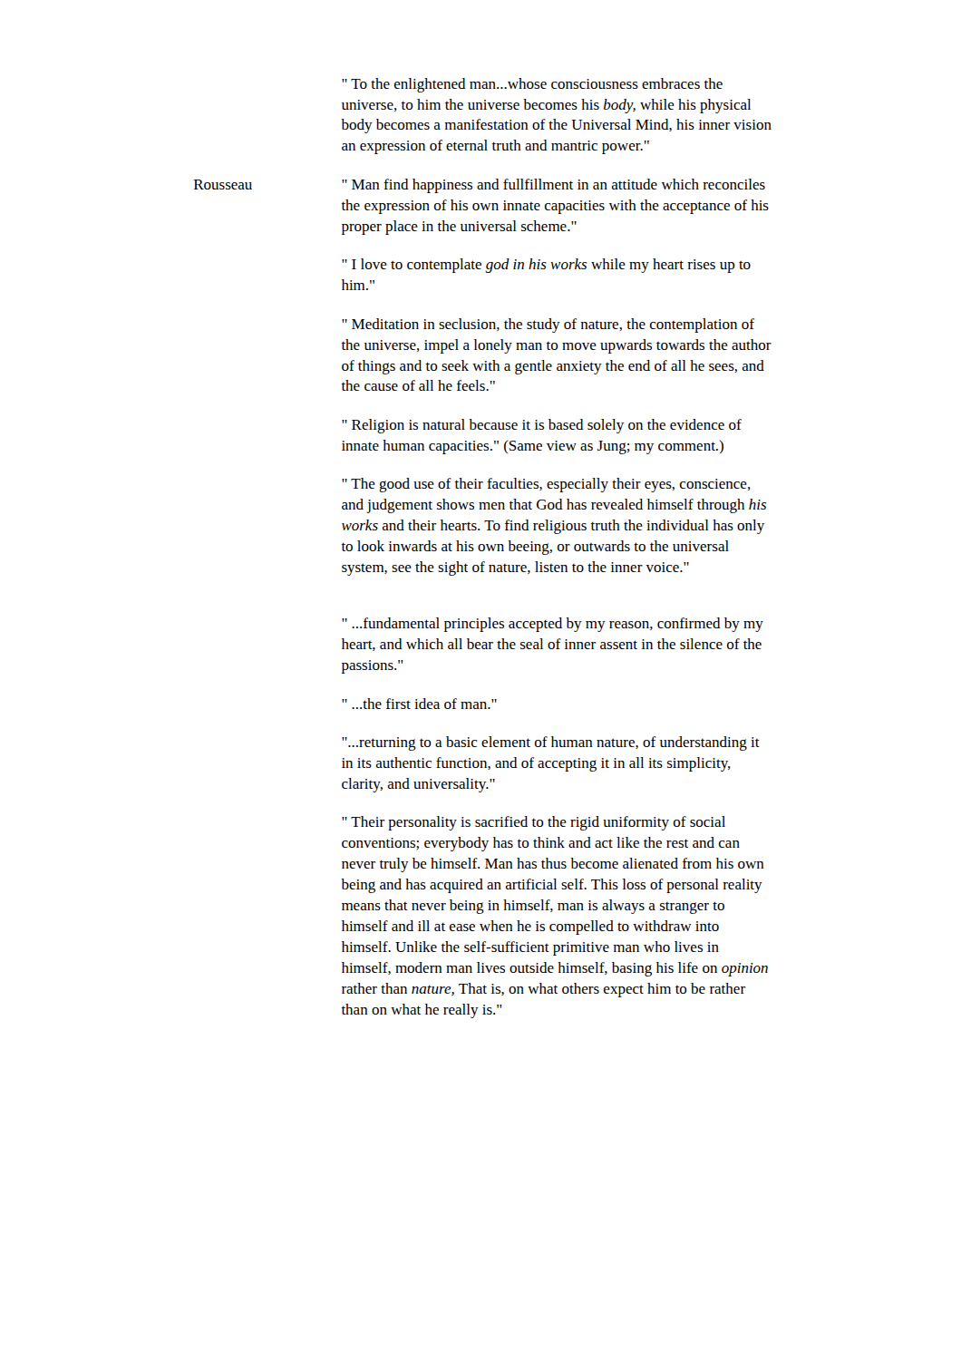" To the enlightened man...whose consciousness embraces the universe, to him the universe becomes his body, while his physical body becomes a manifestation of the Universal Mind, his inner vision an expression of eternal truth and mantric power."
Rousseau
" Man find happiness and fullfillment in an attitude which reconciles the expression of his own innate capacities with the acceptance of his proper place in the universal scheme."
" I love to contemplate god in his works while my heart rises up to him."
" Meditation in seclusion, the study of nature, the contemplation of the universe, impel a lonely man to move upwards towards the author of things and to seek with a gentle anxiety the end of all he sees, and the cause of all he feels."
" Religion is natural because it is based solely on the evidence of innate human capacities." (Same view as Jung; my comment.)
" The good use of their faculties, especially their eyes, conscience, and judgement shows men that God has revealed himself through his works and their hearts. To find religious truth the individual has only to look inwards at his own beeing, or outwards to the universal system, see the sight of nature, listen to the inner voice."
" ...fundamental principles accepted by my reason, confirmed by my heart, and which all bear the seal of inner assent in the silence of the passions."
" ...the first idea of man."
"...returning to a basic element of human nature, of understanding it in its authentic function, and of accepting it in all its simplicity, clarity, and universality."
" Their personality is sacrified to the rigid uniformity of social conventions; everybody has to think and act like the rest and can never truly be himself. Man has thus become alienated from his own being and has acquired an artificial self. This loss of personal reality means that never being in himself, man is always a stranger to himself and ill at ease when he is compelled to withdraw into himself. Unlike the self-sufficient primitive man who lives in himself, modern man lives outside himself, basing his life on opinion rather than nature, That is, on what others expect him to be rather than on what he really is."